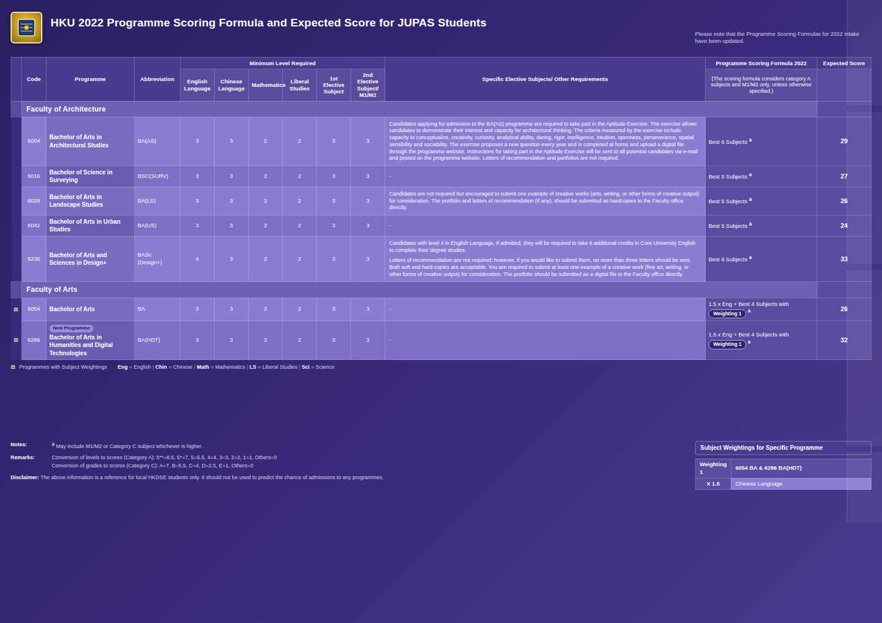HKU 2022 Programme Scoring Formula and Expected Score for JUPAS Students
Please note that the Programme Scoring Formulas for 2022 intake have been updated.
| | Code | Programme | Abbreviation | Minimum Level Required | Specific Elective Subjects/ Other Requirements | Programme Scoring Formula 2022 | Expected Score |
| --- | --- | --- | --- | --- | --- | --- | --- |
| English Language | Chinese Language | Mathematics | Liberal Studies | 1st Elective Subject | 2nd Elective Subject/ M1/M2 | (The scoring formula considers category A subjects and M1/M2 only, unless otherwise specified.) |
| | Faculty of Architecture | |
| | 6004 | Bachelor of Arts in Architectural Studies | BA(AS) | 3 | 3 | 2 | 2 | 3 | 3 | Candidates applying for admission to the BA(AS) programme are required to take part in the Aptitude Exercise. The exercise allows candidates to demonstrate their interest and capacity for architectural thinking. The criteria measured by the exercise include: capacity to conceptualize, creativity, curiosity, analytical ability, daring, rigor, intelligence, intuition, openness, perseverance, spatial sensibility and sociability. The exercise proposes a new question every year and is completed at home and upload a digital file through the programme website. Instructions for taking part in the Aptitude Exercise will be sent to all potential candidates via e-mail and posted on the programme website. Letters of recommendation and portfolios are not required. | Best 6 Subjects a | 29 |
| | 6016 | Bachelor of Science in Surveying | BSC(SURV) | 3 | 3 | 2 | 2 | 3 | 3 | - | Best 5 Subjects a | 27 |
| | 6028 | Bachelor of Arts in Landscape Studies | BA(LS) | 3 | 3 | 2 | 2 | 3 | 3 | Candidates are not required but encouraged to submit one example of creative works (arts, writing, or other forms of creative output) for consideration. The portfolio and letters of recommendation (if any), should be submitted as hardcopies to the Faculty office directly. | Best 5 Subjects a | 26 |
| | 6042 | Bachelor of Arts in Urban Studies | BA(US) | 3 | 3 | 2 | 2 | 3 | 3 | - | Best 5 Subjects a | 24 |
| | 6236 | Bachelor of Arts and Sciences in Design+ | BASc (Design+) | 4 | 3 | 2 | 2 | 3 | 3 | Candidates with level 4 in English Language, if admitted, they will be required to take 6 additional credits in Core University English to complete their degree studies. Letters of recommendation are not required; however, if you would like to submit them, no more than three letters should be sent. Both soft and hard copies are acceptable. You are required to submit at least one example of a creative work (fine art, writing, or other forms of creative output) for consideration. The portfolio should be submitted as a digital file to the Faculty office directly. | Best 6 Subjects a | 33 |
| | Faculty of Arts | |
| ⚖ | 6054 | Bachelor of Arts | BA | 3 | 3 | 2 | 2 | 3 | 3 | - | 1.5 x Eng + Best 4 Subjects with Weighting 1 a | 26 |
| ⚖ | 6286 | New Programme Bachelor of Arts in Humanities and Digital Technologies | BA(HDT) | 3 | 3 | 3 | 2 | 3 | 3 | - | 1.5 x Eng + Best 4 Subjects with Weighting 1 a | 32 |
⚖ Programmes with Subject Weightings Eng = English | Chin = Chinese | Math = Mathematics | LS = Liberal Studies | Sci = Science
Notes:
a May include M1/M2 or Category C subject whichever is higher.
Remarks:
Conversion of levels to scores (Category A): 5**=8.5, 5*=7, 5=5.5, 4=4, 3=3, 2=2, 1=1, Others=0
Conversion of grades to scores (Category C): A=7, B=5.5, C=4, D=2.5, E=1, Others=0
Disclaimer: The above information is a reference for local HKDSE students only. It should not be used to predict the chance of admissions to any programmes.
Subject Weightings for Specific Programme
| Weighting 1 | 6054 BA & 6286 BA(HDT) |
| --- | --- |
| X 1.5 | Chinese Language |